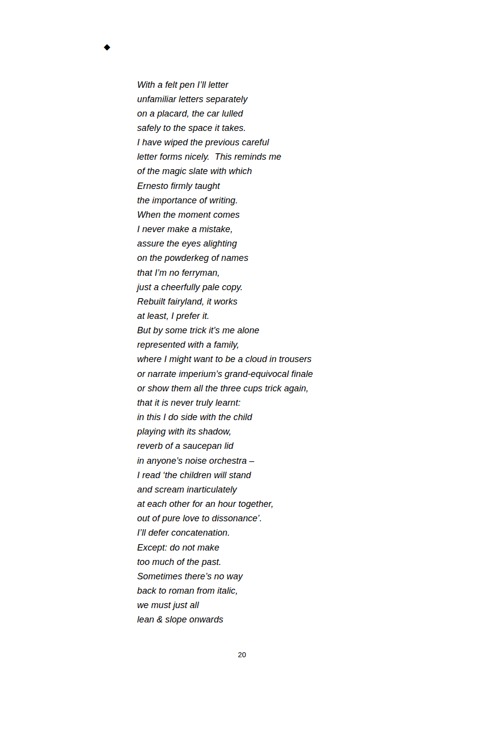◆
With a felt pen I’ll letter
unfamiliar letters separately
on a placard, the car lulled
safely to the space it takes.
I have wiped the previous careful
letter forms nicely. This reminds me
of the magic slate with which
Ernesto firmly taught
the importance of writing.
When the moment comes
I never make a mistake,
assure the eyes alighting
on the powderkeg of names
that I’m no ferryman,
just a cheerfully pale copy.
Rebuilt fairyland, it works
at least, I prefer it.
But by some trick it’s me alone
represented with a family,
where I might want to be a cloud in trousers
or narrate imperium’s grand-equivocal finale
or show them all the three cups trick again,
that it is never truly learnt:
in this I do side with the child
playing with its shadow,
reverb of a saucepan lid
in anyone’s noise orchestra –
I read ‘the children will stand
and scream inarticulately
at each other for an hour together,
out of pure love to dissonance’.
I’ll defer concatenation.
Except: do not make
too much of the past.
Sometimes there’s no way
back to roman from italic,
we must just all
lean & slope onwards
20